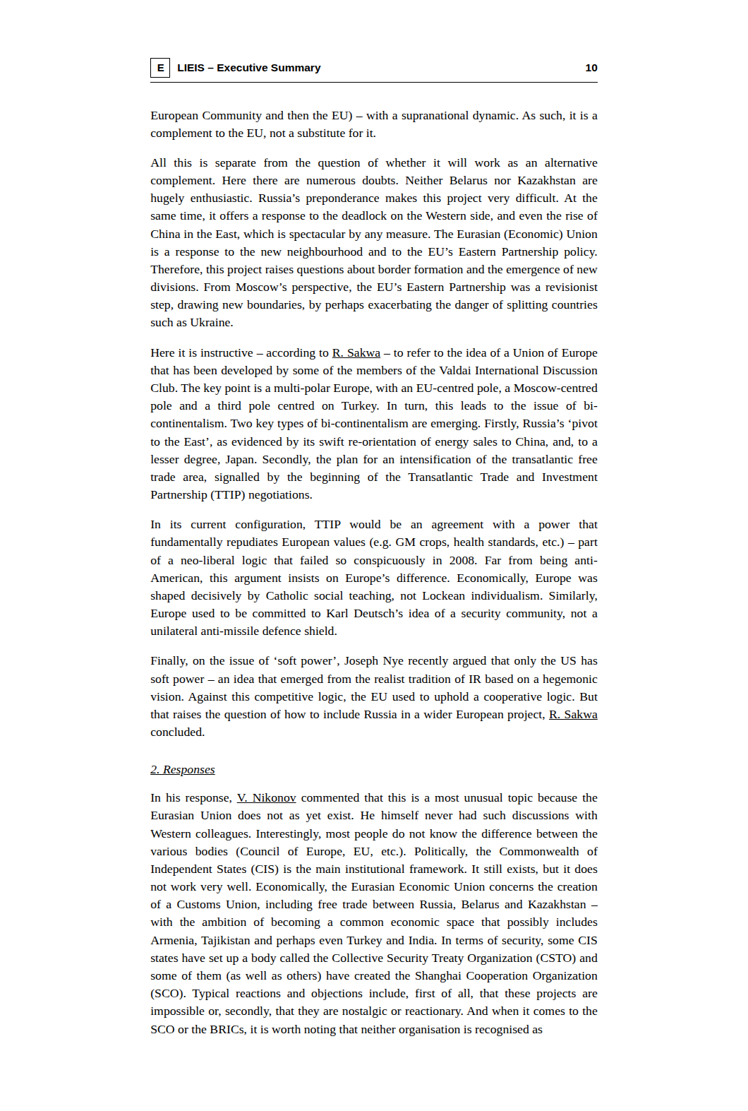E LIEIS – Executive Summary
10
European Community and then the EU) – with a supranational dynamic. As such, it is a complement to the EU, not a substitute for it.
All this is separate from the question of whether it will work as an alternative complement. Here there are numerous doubts. Neither Belarus nor Kazakhstan are hugely enthusiastic. Russia’s preponderance makes this project very difficult. At the same time, it offers a response to the deadlock on the Western side, and even the rise of China in the East, which is spectacular by any measure. The Eurasian (Economic) Union is a response to the new neighbourhood and to the EU’s Eastern Partnership policy. Therefore, this project raises questions about border formation and the emergence of new divisions. From Moscow’s perspective, the EU’s Eastern Partnership was a revisionist step, drawing new boundaries, by perhaps exacerbating the danger of splitting countries such as Ukraine.
Here it is instructive – according to R. Sakwa – to refer to the idea of a Union of Europe that has been developed by some of the members of the Valdai International Discussion Club. The key point is a multi-polar Europe, with an EU-centred pole, a Moscow-centred pole and a third pole centred on Turkey. In turn, this leads to the issue of bi-continentalism. Two key types of bi-continentalism are emerging. Firstly, Russia’s ‘pivot to the East’, as evidenced by its swift re-orientation of energy sales to China, and, to a lesser degree, Japan. Secondly, the plan for an intensification of the transatlantic free trade area, signalled by the beginning of the Transatlantic Trade and Investment Partnership (TTIP) negotiations.
In its current configuration, TTIP would be an agreement with a power that fundamentally repudiates European values (e.g. GM crops, health standards, etc.) – part of a neo-liberal logic that failed so conspicuously in 2008. Far from being anti-American, this argument insists on Europe’s difference. Economically, Europe was shaped decisively by Catholic social teaching, not Lockean individualism. Similarly, Europe used to be committed to Karl Deutsch’s idea of a security community, not a unilateral anti-missile defence shield.
Finally, on the issue of ‘soft power’, Joseph Nye recently argued that only the US has soft power – an idea that emerged from the realist tradition of IR based on a hegemonic vision. Against this competitive logic, the EU used to uphold a cooperative logic. But that raises the question of how to include Russia in a wider European project, R. Sakwa concluded.
2. Responses
In his response, V. Nikonov commented that this is a most unusual topic because the Eurasian Union does not as yet exist. He himself never had such discussions with Western colleagues. Interestingly, most people do not know the difference between the various bodies (Council of Europe, EU, etc.). Politically, the Commonwealth of Independent States (CIS) is the main institutional framework. It still exists, but it does not work very well. Economically, the Eurasian Economic Union concerns the creation of a Customs Union, including free trade between Russia, Belarus and Kazakhstan – with the ambition of becoming a common economic space that possibly includes Armenia, Tajikistan and perhaps even Turkey and India. In terms of security, some CIS states have set up a body called the Collective Security Treaty Organization (CSTO) and some of them (as well as others) have created the Shanghai Cooperation Organization (SCO). Typical reactions and objections include, first of all, that these projects are impossible or, secondly, that they are nostalgic or reactionary. And when it comes to the SCO or the BRICs, it is worth noting that neither organisation is recognised as